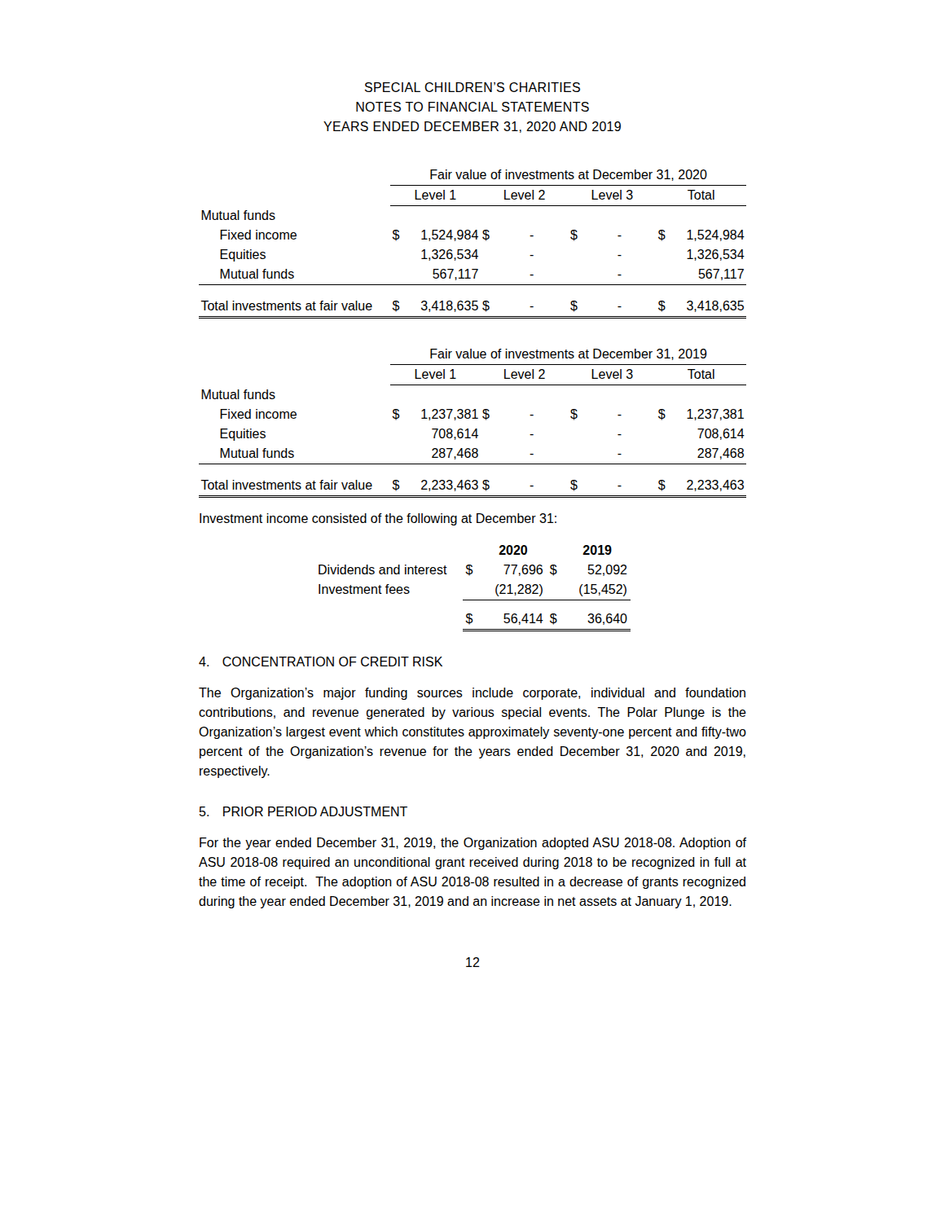SPECIAL CHILDREN’S CHARITIES
NOTES TO FINANCIAL STATEMENTS
YEARS ENDED DECEMBER 31, 2020 AND 2019
| | Fair value of investments at December 31, 2020 |
| | Level 1 | Level 2 | Level 3 | Total |
| Mutual funds | |
| Fixed income | $ | 1,524,984 | $ | - | $ | - | $ | 1,524,984 |
| Equities | | 1,326,534 | | - | | - | | 1,326,534 |
| Mutual funds | | 567,117 | | - | | - | | 567,117 |
| Total investments at fair value | $ | 3,418,635 | $ | - | $ | - | $ | 3,418,635 |
| | Fair value of investments at December 31, 2019 |
| | Level 1 | Level 2 | Level 3 | Total |
| Mutual funds | |
| Fixed income | $ | 1,237,381 | $ | - | $ | - | $ | 1,237,381 |
| Equities | | 708,614 | | - | | - | | 708,614 |
| Mutual funds | | 287,468 | | - | | - | | 287,468 |
| Total investments at fair value | $ | 2,233,463 | $ | - | $ | - | $ | 2,233,463 |
Investment income consisted of the following at December 31:
| | | 2020 | | 2019 |
| Dividends and interest | $ | 77,696 | $ | 52,092 |
| Investment fees | | (21,282) | | (15,452) |
| | $ | 56,414 | $ | 36,640 |
4. CONCENTRATION OF CREDIT RISK
The Organization’s major funding sources include corporate, individual and foundation contributions, and revenue generated by various special events. The Polar Plunge is the Organization’s largest event which constitutes approximately seventy-one percent and fifty-two percent of the Organization’s revenue for the years ended December 31, 2020 and 2019, respectively.
5. PRIOR PERIOD ADJUSTMENT
For the year ended December 31, 2019, the Organization adopted ASU 2018-08. Adoption of ASU 2018-08 required an unconditional grant received during 2018 to be recognized in full at the time of receipt. The adoption of ASU 2018-08 resulted in a decrease of grants recognized during the year ended December 31, 2019 and an increase in net assets at January 1, 2019.
12